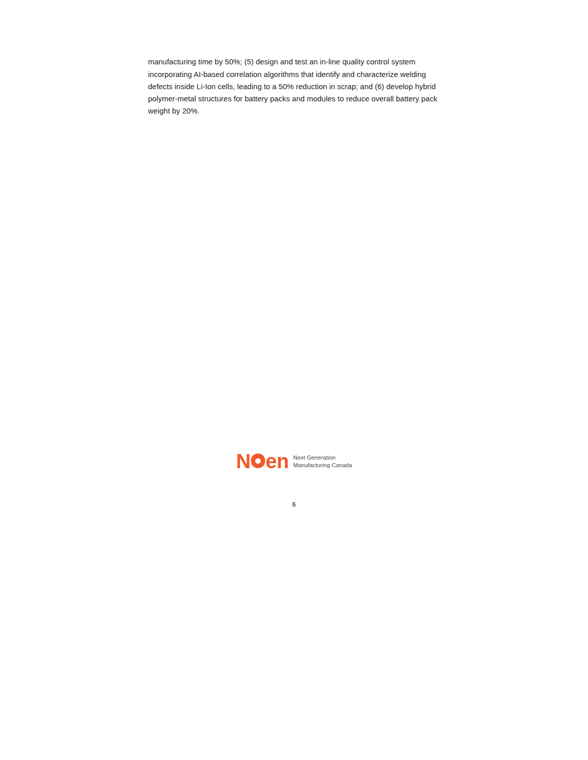manufacturing time by 50%; (5) design and test an in-line quality control system incorporating AI-based correlation algorithms that identify and characterize welding defects inside Li-Ion cells, leading to a 50% reduction in scrap; and (6) develop hybrid polymer-metal structures for battery packs and modules to reduce overall battery pack weight by 20%.
N en
Next Generation
Manufacturing Canada
6